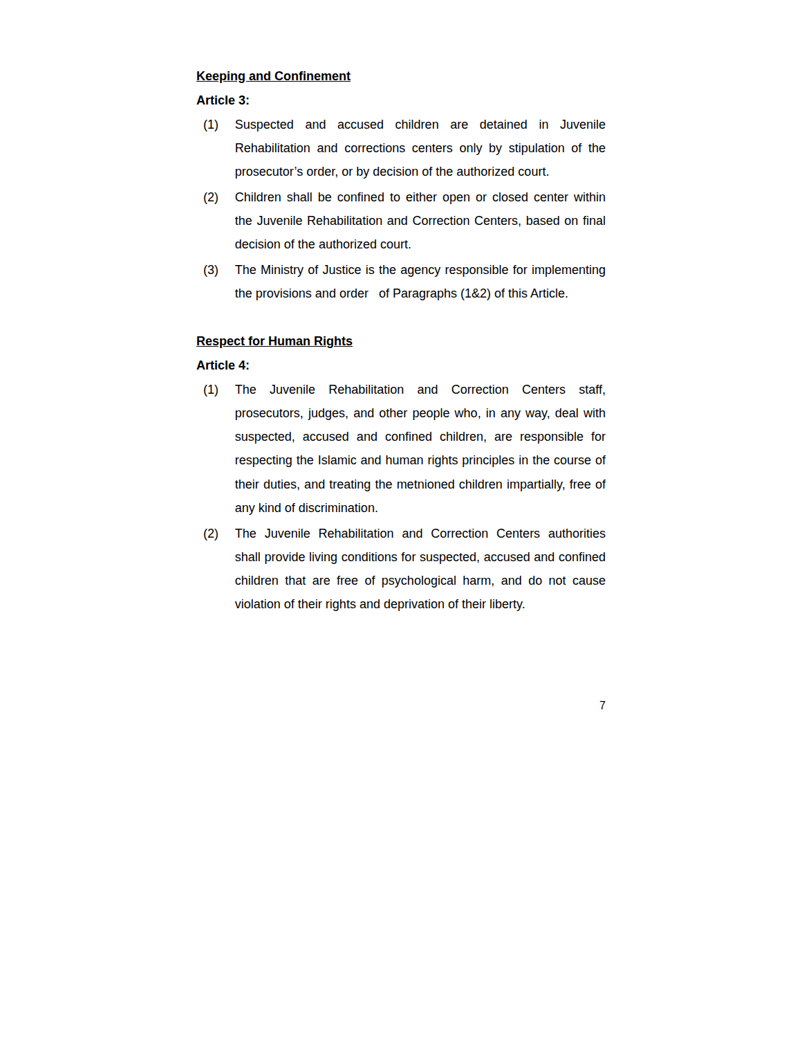Keeping and Confinement
Article 3:
(1) Suspected and accused children are detained in Juvenile Rehabilitation and corrections centers only by stipulation of the prosecutor’s order, or by decision of the authorized court.
(2) Children shall be confined to either open or closed center within the Juvenile Rehabilitation and Correction Centers, based on final decision of the authorized court.
(3) The Ministry of Justice is the agency responsible for implementing the provisions and order of Paragraphs (1&2) of this Article.
Respect for Human Rights
Article 4:
(1) The Juvenile Rehabilitation and Correction Centers staff, prosecutors, judges, and other people who, in any way, deal with suspected, accused and confined children, are responsible for respecting the Islamic and human rights principles in the course of their duties, and treating the metnioned children impartially, free of any kind of discrimination.
(2) The Juvenile Rehabilitation and Correction Centers authorities shall provide living conditions for suspected, accused and confined children that are free of psychological harm, and do not cause violation of their rights and deprivation of their liberty.
7